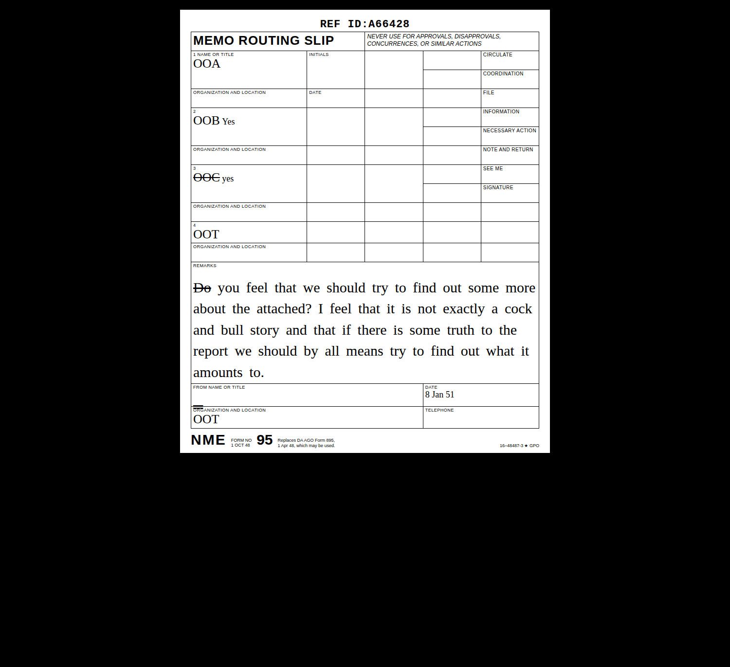REF ID:A66428
| MEMO ROUTING SLIP | NEVER USE FOR APPROVALS, DISAPPROVALS, CONCURRENCES, OR SIMILAR ACTIONS |
| 1 Name or Title OOA | Initials | | | Circulate |
| | Coordination |
| Organization and Location | Date | | | File |
| 2 OOB Yes | | | | Information |
| | Necessary Action |
| Organization and Location | | | | Note and Return |
| 3 OOC yes | | | | See Me |
| | Signature |
| Organization and Location | | | | |
| 4 OOT | | | | |
| Organization and Location | | | | |
| Remarks Do you feel that we should try to find out some more about the attached? I feel that it is not exactly a cock and bull story and that if there is some truth to the report we should by all means try to find out what it amounts to. |
| From Name or Title ‗ | Date 8 Jan 51 |
| Organization and Location OOT | Telephone |
NME FORM NO
1 OCT 48 95 Replaces DA AGO Form 895,
1 Apr 48, which may be used. 16–48487-3 ★ GPO